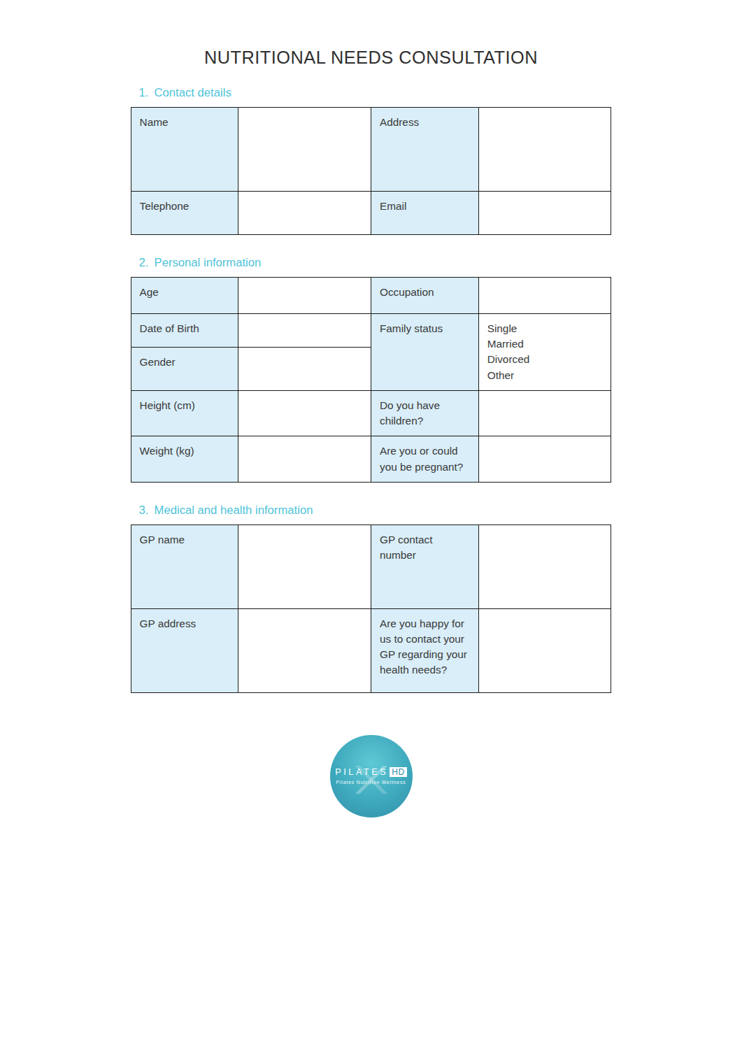NUTRITIONAL NEEDS CONSULTATION
Contact details
| Name | | Address | |
| Telephone | | Email | |
Personal information
| Age | | Occupation | |
| Date of Birth | | Family status | Single Married Divorced Other |
| Gender | |
| Height (cm) | | Do you have children? | |
| Weight (kg) | | Are you or could you be pregnant? | |
Medical and health information
| GP name | | GP contact number | |
| GP address | | Are you happy for us to contact your GP regarding your health needs? | |
PILATESHD
Pilates Nutrition Wellness